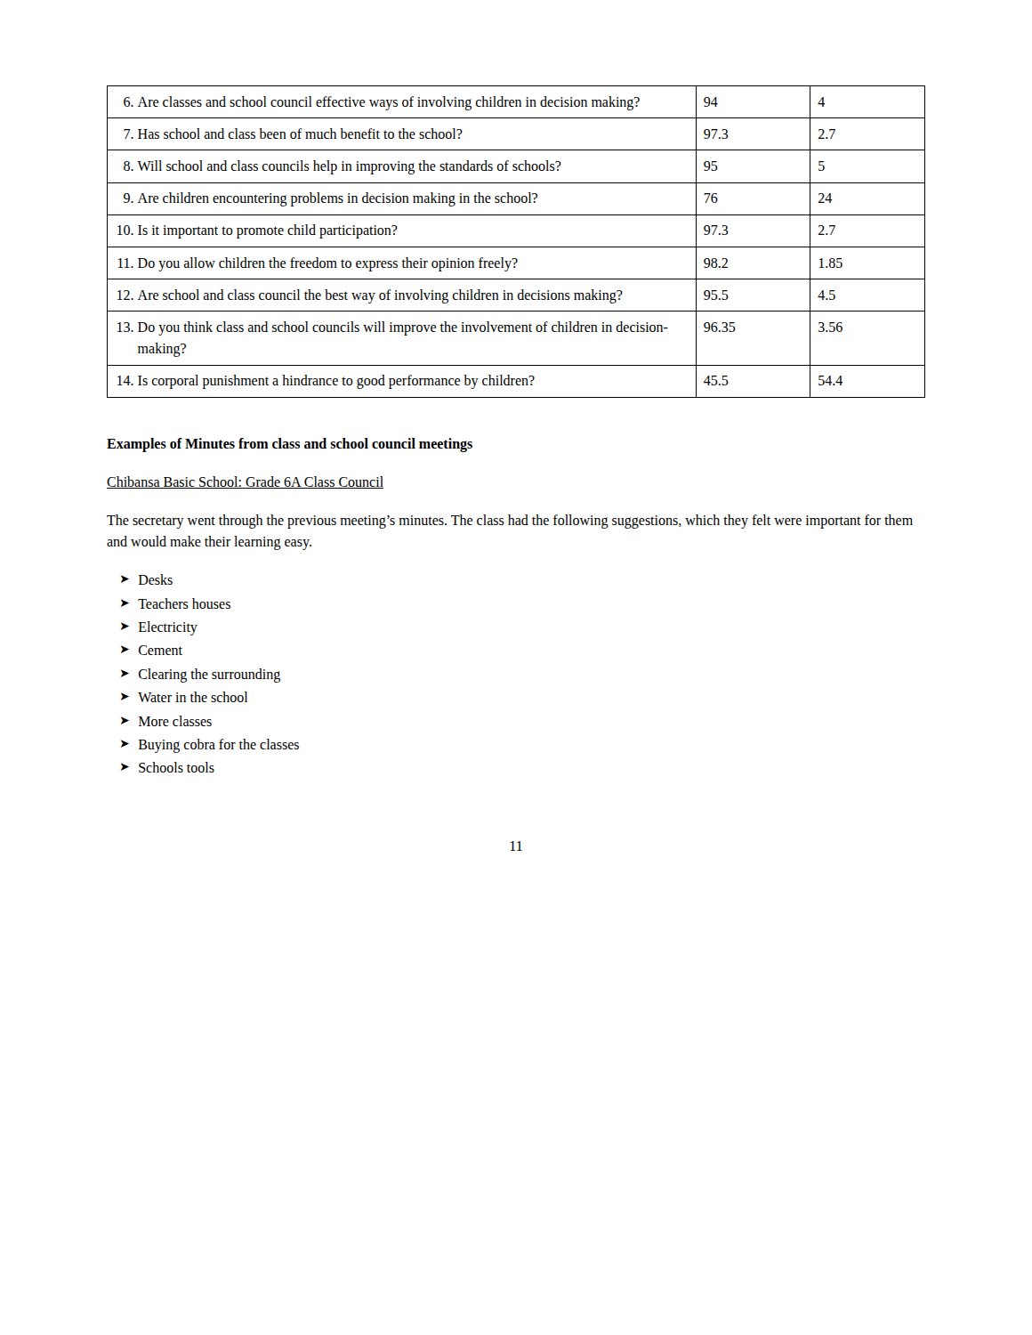| Are classes and school council effective ways of involving children in decision making? | 94 | 4 |
| Has school and class been of much benefit to the school? | 97.3 | 2.7 |
| Will school and class councils help in improving the standards of schools? | 95 | 5 |
| Are children encountering problems in decision making in the school? | 76 | 24 |
| Is it important to promote child participation? | 97.3 | 2.7 |
| Do you allow children the freedom to express their opinion freely? | 98.2 | 1.85 |
| Are school and class council the best way of involving children in decisions making? | 95.5 | 4.5 |
| Do you think class and school councils will improve the involvement of children in decision-making? | 96.35 | 3.56 |
| Is corporal punishment a hindrance to good performance by children? | 45.5 | 54.4 |
Examples of Minutes from class and school council meetings
Chibansa Basic School: Grade 6A Class Council
The secretary went through the previous meeting’s minutes. The class had the following suggestions, which they felt were important for them and would make their learning easy.
Desks
Teachers houses
Electricity
Cement
Clearing the surrounding
Water in the school
More classes
Buying cobra for the classes
Schools tools
11